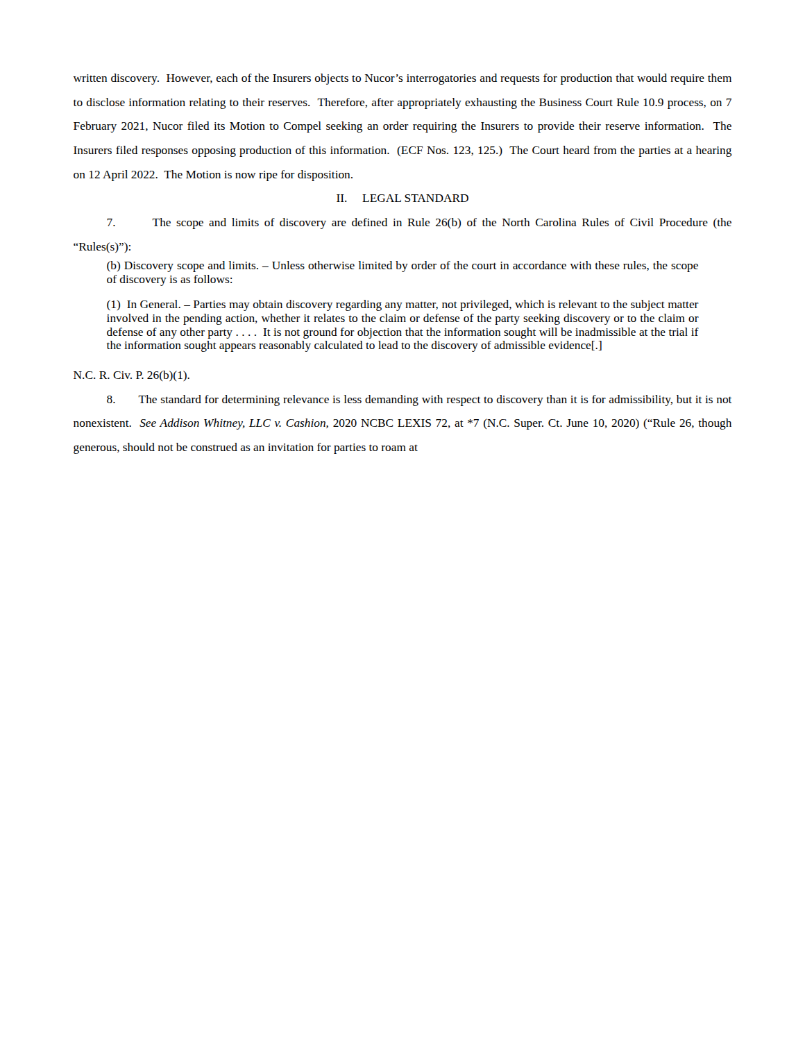written discovery. However, each of the Insurers objects to Nucor’s interrogatories and requests for production that would require them to disclose information relating to their reserves. Therefore, after appropriately exhausting the Business Court Rule 10.9 process, on 7 February 2021, Nucor filed its Motion to Compel seeking an order requiring the Insurers to provide their reserve information. The Insurers filed responses opposing production of this information. (ECF Nos. 123, 125.) The Court heard from the parties at a hearing on 12 April 2022. The Motion is now ripe for disposition.
II. LEGAL STANDARD
7. The scope and limits of discovery are defined in Rule 26(b) of the North Carolina Rules of Civil Procedure (the “Rules(s)”):
(b) Discovery scope and limits. – Unless otherwise limited by order of the court in accordance with these rules, the scope of discovery is as follows:
(1) In General. – Parties may obtain discovery regarding any matter, not privileged, which is relevant to the subject matter involved in the pending action, whether it relates to the claim or defense of the party seeking discovery or to the claim or defense of any other party . . . . It is not ground for objection that the information sought will be inadmissible at the trial if the information sought appears reasonably calculated to lead to the discovery of admissible evidence[.]
N.C. R. Civ. P. 26(b)(1).
8. The standard for determining relevance is less demanding with respect to discovery than it is for admissibility, but it is not nonexistent. See Addison Whitney, LLC v. Cashion, 2020 NCBC LEXIS 72, at *7 (N.C. Super. Ct. June 10, 2020) (“Rule 26, though generous, should not be construed as an invitation for parties to roam at